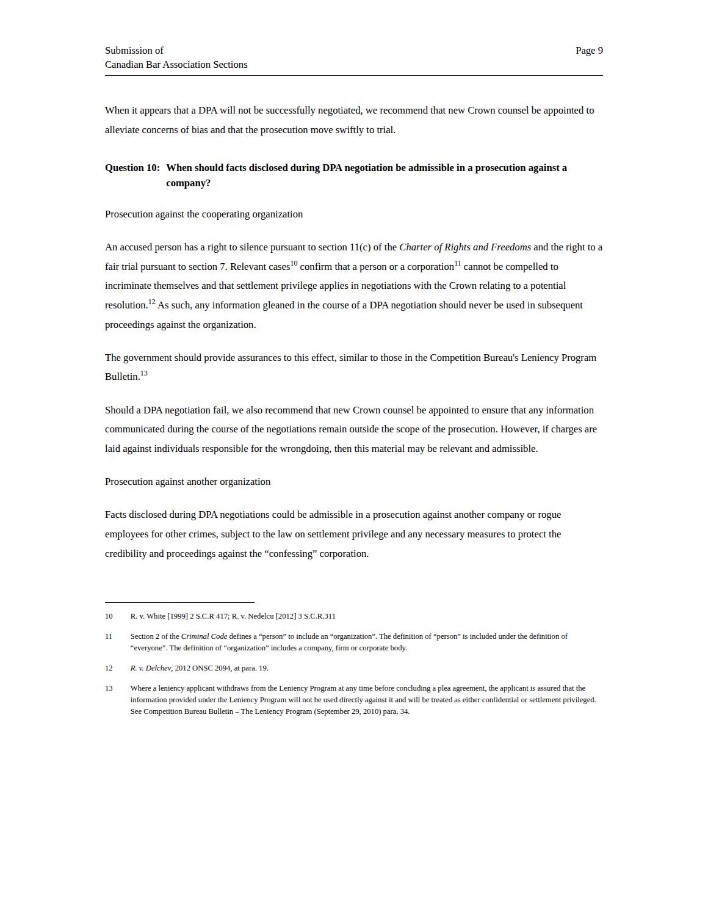Submission of
Canadian Bar Association Sections
Page 9
When it appears that a DPA will not be successfully negotiated, we recommend that new Crown counsel be appointed to alleviate concerns of bias and that the prosecution move swiftly to trial.
Question 10: When should facts disclosed during DPA negotiation be admissible in a prosecution against a company?
Prosecution against the cooperating organization
An accused person has a right to silence pursuant to section 11(c) of the Charter of Rights and Freedoms and the right to a fair trial pursuant to section 7. Relevant cases10 confirm that a person or a corporation11 cannot be compelled to incriminate themselves and that settlement privilege applies in negotiations with the Crown relating to a potential resolution.12 As such, any information gleaned in the course of a DPA negotiation should never be used in subsequent proceedings against the organization.
The government should provide assurances to this effect, similar to those in the Competition Bureau's Leniency Program Bulletin.13
Should a DPA negotiation fail, we also recommend that new Crown counsel be appointed to ensure that any information communicated during the course of the negotiations remain outside the scope of the prosecution. However, if charges are laid against individuals responsible for the wrongdoing, then this material may be relevant and admissible.
Prosecution against another organization
Facts disclosed during DPA negotiations could be admissible in a prosecution against another company or rogue employees for other crimes, subject to the law on settlement privilege and any necessary measures to protect the credibility and proceedings against the “confessing” corporation.
10
R. v. White [1999] 2 S.C.R 417; R. v. Nedelcu [2012] 3 S.C.R.311
11
Section 2 of the Criminal Code defines a “person” to include an “organization”. The definition of “person” is included under the definition of “everyone”. The definition of “organization” includes a company, firm or corporate body.
12
R. v. Delchev, 2012 ONSC 2094, at para. 19.
13
Where a leniency applicant withdraws from the Leniency Program at any time before concluding a plea agreement, the applicant is assured that the information provided under the Leniency Program will not be used directly against it and will be treated as either confidential or settlement privileged. See Competition Bureau Bulletin – The Leniency Program (September 29, 2010) para. 34.